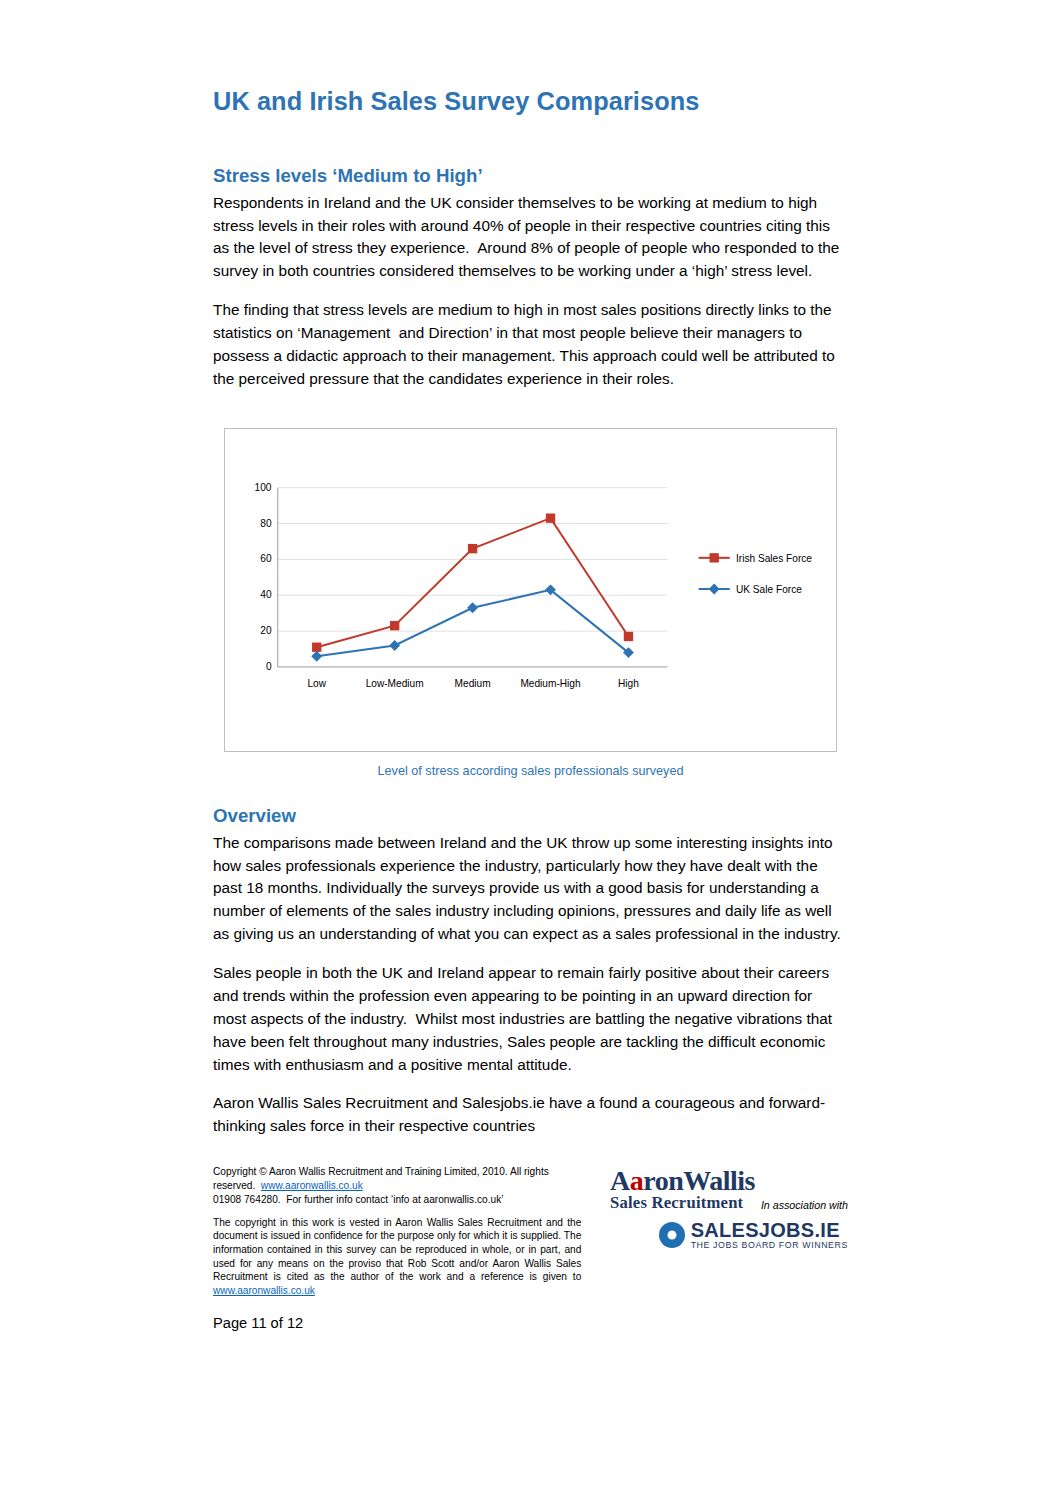UK and Irish Sales Survey Comparisons
Stress levels ‘Medium to High’
Respondents in Ireland and the UK consider themselves to be working at medium to high stress levels in their roles with around 40% of people in their respective countries citing this as the level of stress they experience. Around 8% of people of people who responded to the survey in both countries considered themselves to be working under a ‘high’ stress level.
The finding that stress levels are medium to high in most sales positions directly links to the statistics on ‘Management and Direction’ in that most people believe their managers to possess a didactic approach to their management. This approach could well be attributed to the perceived pressure that the candidates experience in their roles.
0 20 40 60 80 100 Low Low-Medium Medium Medium-High High Irish Sales Force UK Sale Force
Level of stress according sales professionals surveyed
Overview
The comparisons made between Ireland and the UK throw up some interesting insights into how sales professionals experience the industry, particularly how they have dealt with the past 18 months. Individually the surveys provide us with a good basis for understanding a number of elements of the sales industry including opinions, pressures and daily life as well as giving us an understanding of what you can expect as a sales professional in the industry.
Sales people in both the UK and Ireland appear to remain fairly positive about their careers and trends within the profession even appearing to be pointing in an upward direction for most aspects of the industry. Whilst most industries are battling the negative vibrations that have been felt throughout many industries, Sales people are tackling the difficult economic times with enthusiasm and a positive mental attitude.
Aaron Wallis Sales Recruitment and Salesjobs.ie have a found a courageous and forward-thinking sales force in their respective countries
Copyright © Aaron Wallis Recruitment and Training Limited, 2010. All rights reserved. www.aaronwallis.co.uk
01908 764280. For further info contact ‘info at aaronwallis.co.uk’
The copyright in this work is vested in Aaron Wallis Sales Recruitment and the document is issued in confidence for the purpose only for which it is supplied. The information contained in this survey can be reproduced in whole, or in part, and used for any means on the proviso that Rob Scott and/or Aaron Wallis Sales Recruitment is cited as the author of the work and a reference is given to www.aaronwallis.co.uk
AaronWallis
Sales Recruitment In association with
SALESJOBS.IE
THE JOBS BOARD FOR WINNERS
Page 11 of 12